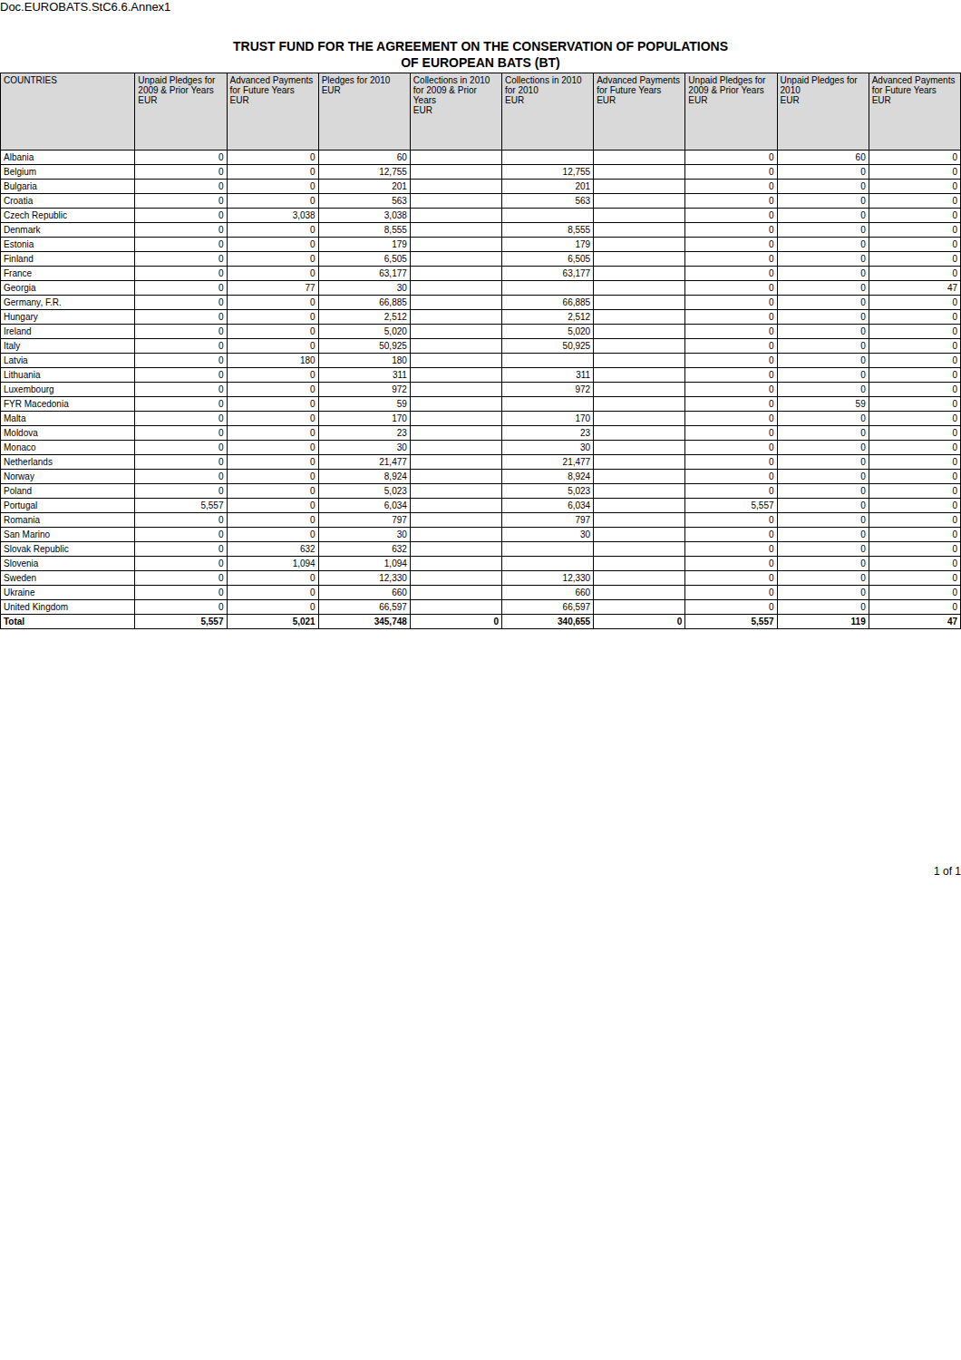Doc.EUROBATS.StC6.6.Annex1
TRUST FUND FOR THE AGREEMENT ON THE CONSERVATION OF POPULATIONS
OF EUROPEAN BATS (BT)
| COUNTRIES | Unpaid Pledges for 2009 & Prior Years EUR | Advanced Payments for Future Years EUR | Pledges for 2010 EUR | Collections in 2010 for 2009 & Prior Years EUR | Collections in 2010 for 2010 EUR | Advanced Payments for Future Years EUR | Unpaid Pledges for 2009 & Prior Years EUR | Unpaid Pledges for 2010 EUR | Advanced Payments for Future Years EUR |
| --- | --- | --- | --- | --- | --- | --- | --- | --- | --- |
| Albania | 0 | 0 | 60 | | | | 0 | 60 | 0 |
| Belgium | 0 | 0 | 12,755 | | 12,755 | | 0 | 0 | 0 |
| Bulgaria | 0 | 0 | 201 | | 201 | | 0 | 0 | 0 |
| Croatia | 0 | 0 | 563 | | 563 | | 0 | 0 | 0 |
| Czech Republic | 0 | 3,038 | 3,038 | | | | 0 | 0 | 0 |
| Denmark | 0 | 0 | 8,555 | | 8,555 | | 0 | 0 | 0 |
| Estonia | 0 | 0 | 179 | | 179 | | 0 | 0 | 0 |
| Finland | 0 | 0 | 6,505 | | 6,505 | | 0 | 0 | 0 |
| France | 0 | 0 | 63,177 | | 63,177 | | 0 | 0 | 0 |
| Georgia | 0 | 77 | 30 | | | | 0 | 0 | 47 |
| Germany, F.R. | 0 | 0 | 66,885 | | 66,885 | | 0 | 0 | 0 |
| Hungary | 0 | 0 | 2,512 | | 2,512 | | 0 | 0 | 0 |
| Ireland | 0 | 0 | 5,020 | | 5,020 | | 0 | 0 | 0 |
| Italy | 0 | 0 | 50,925 | | 50,925 | | 0 | 0 | 0 |
| Latvia | 0 | 180 | 180 | | | | 0 | 0 | 0 |
| Lithuania | 0 | 0 | 311 | | 311 | | 0 | 0 | 0 |
| Luxembourg | 0 | 0 | 972 | | 972 | | 0 | 0 | 0 |
| FYR Macedonia | 0 | 0 | 59 | | | | 0 | 59 | 0 |
| Malta | 0 | 0 | 170 | | 170 | | 0 | 0 | 0 |
| Moldova | 0 | 0 | 23 | | 23 | | 0 | 0 | 0 |
| Monaco | 0 | 0 | 30 | | 30 | | 0 | 0 | 0 |
| Netherlands | 0 | 0 | 21,477 | | 21,477 | | 0 | 0 | 0 |
| Norway | 0 | 0 | 8,924 | | 8,924 | | 0 | 0 | 0 |
| Poland | 0 | 0 | 5,023 | | 5,023 | | 0 | 0 | 0 |
| Portugal | 5,557 | 0 | 6,034 | | 6,034 | | 5,557 | 0 | 0 |
| Romania | 0 | 0 | 797 | | 797 | | 0 | 0 | 0 |
| San Marino | 0 | 0 | 30 | | 30 | | 0 | 0 | 0 |
| Slovak Republic | 0 | 632 | 632 | | | | 0 | 0 | 0 |
| Slovenia | 0 | 1,094 | 1,094 | | | | 0 | 0 | 0 |
| Sweden | 0 | 0 | 12,330 | | 12,330 | | 0 | 0 | 0 |
| Ukraine | 0 | 0 | 660 | | 660 | | 0 | 0 | 0 |
| United Kingdom | 0 | 0 | 66,597 | | 66,597 | | 0 | 0 | 0 |
| Total | 5,557 | 5,021 | 345,748 | 0 | 340,655 | 0 | 5,557 | 119 | 47 |
1 of 1